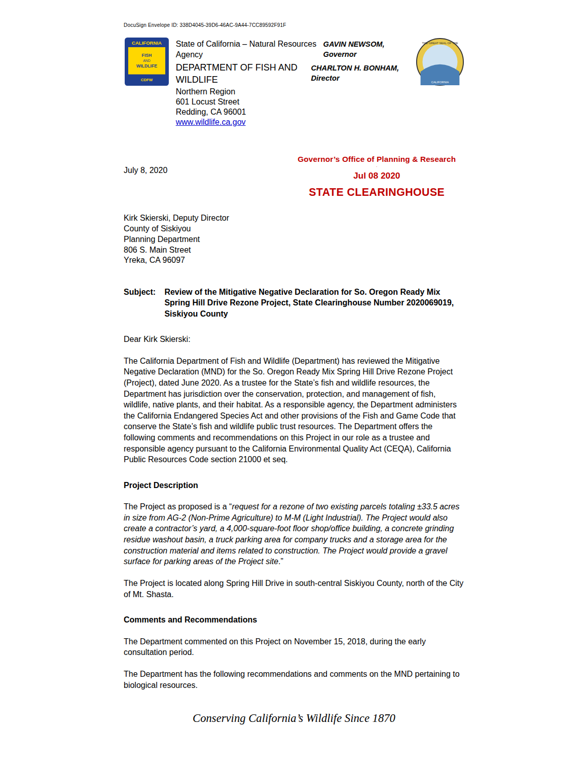DocuSign Envelope ID: 338D4045-39D6-46AC-9A44-7CC89592F91F
State of California – Natural Resources Agency GAVIN NEWSOM, Governor
DEPARTMENT OF FISH AND WILDLIFE CHARLTON H. BONHAM, Director
Northern Region
601 Locust Street
Redding, CA 96001
www.wildlife.ca.gov
July 8, 2020
Governor’s Office of Planning & Research.
Jul 08 2020
STATE CLEARINGHOUSE
Kirk Skierski, Deputy Director
County of Siskiyou
Planning Department
806 S. Main Street
Yreka, CA 96097
| Subject: | Review of the Mitigative Negative Declaration for So. Oregon Ready Mix Spring Hill Drive Rezone Project, State Clearinghouse Number 2020069019, Siskiyou County |
Dear Kirk Skierski:
The California Department of Fish and Wildlife (Department) has reviewed the Mitigative Negative Declaration (MND) for the So. Oregon Ready Mix Spring Hill Drive Rezone Project (Project), dated June 2020. As a trustee for the State’s fish and wildlife resources, the Department has jurisdiction over the conservation, protection, and management of fish, wildlife, native plants, and their habitat. As a responsible agency, the Department administers the California Endangered Species Act and other provisions of the Fish and Game Code that conserve the State’s fish and wildlife public trust resources. The Department offers the following comments and recommendations on this Project in our role as a trustee and responsible agency pursuant to the California Environmental Quality Act (CEQA), California Public Resources Code section 21000 et seq.
Project Description
The Project as proposed is a “request for a rezone of two existing parcels totaling ±33.5 acres in size from AG-2 (Non-Prime Agriculture) to M-M (Light Industrial). The Project would also create a contractor’s yard, a 4,000-square-foot floor shop/office building, a concrete grinding residue washout basin, a truck parking area for company trucks and a storage area for the construction material and items related to construction. The Project would provide a gravel surface for parking areas of the Project site.”
The Project is located along Spring Hill Drive in south-central Siskiyou County, north of the City of Mt. Shasta.
Comments and Recommendations
The Department commented on this Project on November 15, 2018, during the early consultation period.
The Department has the following recommendations and comments on the MND pertaining to biological resources.
Conserving California’s Wildlife Since 1870